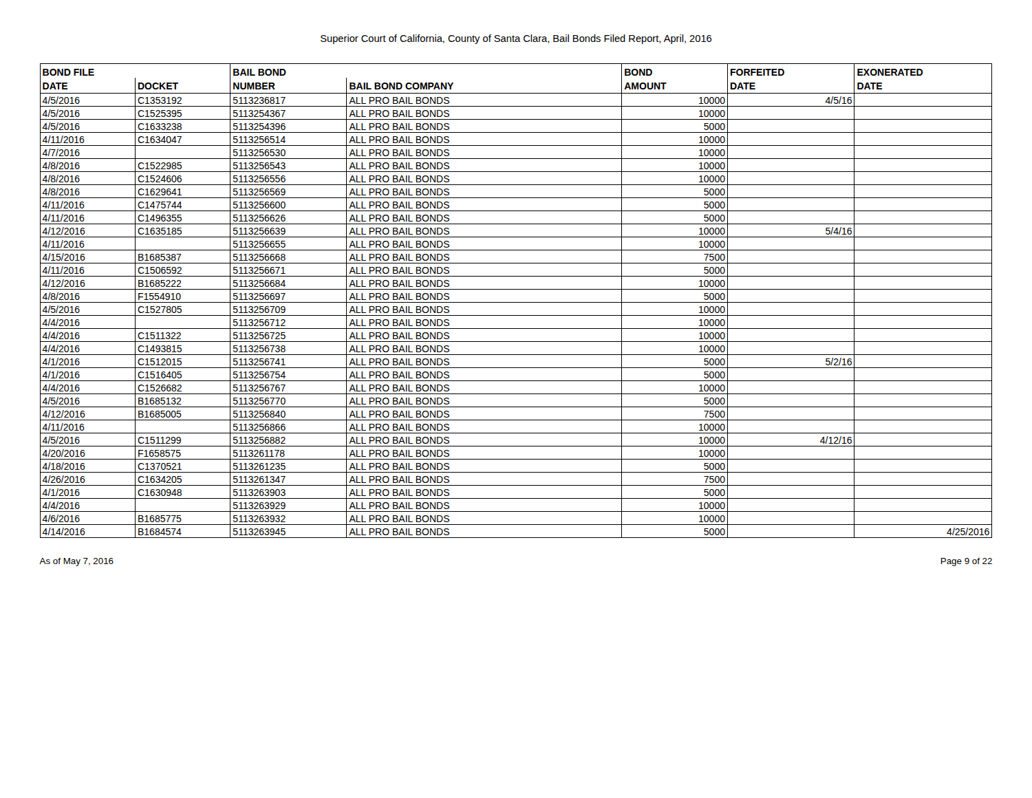Superior Court of California, County of Santa Clara, Bail Bonds Filed Report, April, 2016
| BOND FILE | BAIL BOND | BOND | FORFEITED | EXONERATED |
| --- | --- | --- | --- | --- |
| DATE | DOCKET | NUMBER | BAIL BOND COMPANY | AMOUNT | DATE | DATE |
| 4/5/2016 | C1353192 | 5113236817 | ALL PRO BAIL BONDS | 10000 | 4/5/16 | |
| 4/5/2016 | C1525395 | 5113254367 | ALL PRO BAIL BONDS | 10000 | | |
| 4/5/2016 | C1633238 | 5113254396 | ALL PRO BAIL BONDS | 5000 | | |
| 4/11/2016 | C1634047 | 5113256514 | ALL PRO BAIL BONDS | 10000 | | |
| 4/7/2016 | | 5113256530 | ALL PRO BAIL BONDS | 10000 | | |
| 4/8/2016 | C1522985 | 5113256543 | ALL PRO BAIL BONDS | 10000 | | |
| 4/8/2016 | C1524606 | 5113256556 | ALL PRO BAIL BONDS | 10000 | | |
| 4/8/2016 | C1629641 | 5113256569 | ALL PRO BAIL BONDS | 5000 | | |
| 4/11/2016 | C1475744 | 5113256600 | ALL PRO BAIL BONDS | 5000 | | |
| 4/11/2016 | C1496355 | 5113256626 | ALL PRO BAIL BONDS | 5000 | | |
| 4/12/2016 | C1635185 | 5113256639 | ALL PRO BAIL BONDS | 10000 | 5/4/16 | |
| 4/11/2016 | | 5113256655 | ALL PRO BAIL BONDS | 10000 | | |
| 4/15/2016 | B1685387 | 5113256668 | ALL PRO BAIL BONDS | 7500 | | |
| 4/11/2016 | C1506592 | 5113256671 | ALL PRO BAIL BONDS | 5000 | | |
| 4/12/2016 | B1685222 | 5113256684 | ALL PRO BAIL BONDS | 10000 | | |
| 4/8/2016 | F1554910 | 5113256697 | ALL PRO BAIL BONDS | 5000 | | |
| 4/5/2016 | C1527805 | 5113256709 | ALL PRO BAIL BONDS | 10000 | | |
| 4/4/2016 | | 5113256712 | ALL PRO BAIL BONDS | 10000 | | |
| 4/4/2016 | C1511322 | 5113256725 | ALL PRO BAIL BONDS | 10000 | | |
| 4/4/2016 | C1493815 | 5113256738 | ALL PRO BAIL BONDS | 10000 | | |
| 4/1/2016 | C1512015 | 5113256741 | ALL PRO BAIL BONDS | 5000 | 5/2/16 | |
| 4/1/2016 | C1516405 | 5113256754 | ALL PRO BAIL BONDS | 5000 | | |
| 4/4/2016 | C1526682 | 5113256767 | ALL PRO BAIL BONDS | 10000 | | |
| 4/5/2016 | B1685132 | 5113256770 | ALL PRO BAIL BONDS | 5000 | | |
| 4/12/2016 | B1685005 | 5113256840 | ALL PRO BAIL BONDS | 7500 | | |
| 4/11/2016 | | 5113256866 | ALL PRO BAIL BONDS | 10000 | | |
| 4/5/2016 | C1511299 | 5113256882 | ALL PRO BAIL BONDS | 10000 | 4/12/16 | |
| 4/20/2016 | F1658575 | 5113261178 | ALL PRO BAIL BONDS | 10000 | | |
| 4/18/2016 | C1370521 | 5113261235 | ALL PRO BAIL BONDS | 5000 | | |
| 4/26/2016 | C1634205 | 5113261347 | ALL PRO BAIL BONDS | 7500 | | |
| 4/1/2016 | C1630948 | 5113263903 | ALL PRO BAIL BONDS | 5000 | | |
| 4/4/2016 | | 5113263929 | ALL PRO BAIL BONDS | 10000 | | |
| 4/6/2016 | B1685775 | 5113263932 | ALL PRO BAIL BONDS | 10000 | | |
| 4/14/2016 | B1684574 | 5113263945 | ALL PRO BAIL BONDS | 5000 | | 4/25/2016 |
As of May 7, 2016 Page 9 of 22